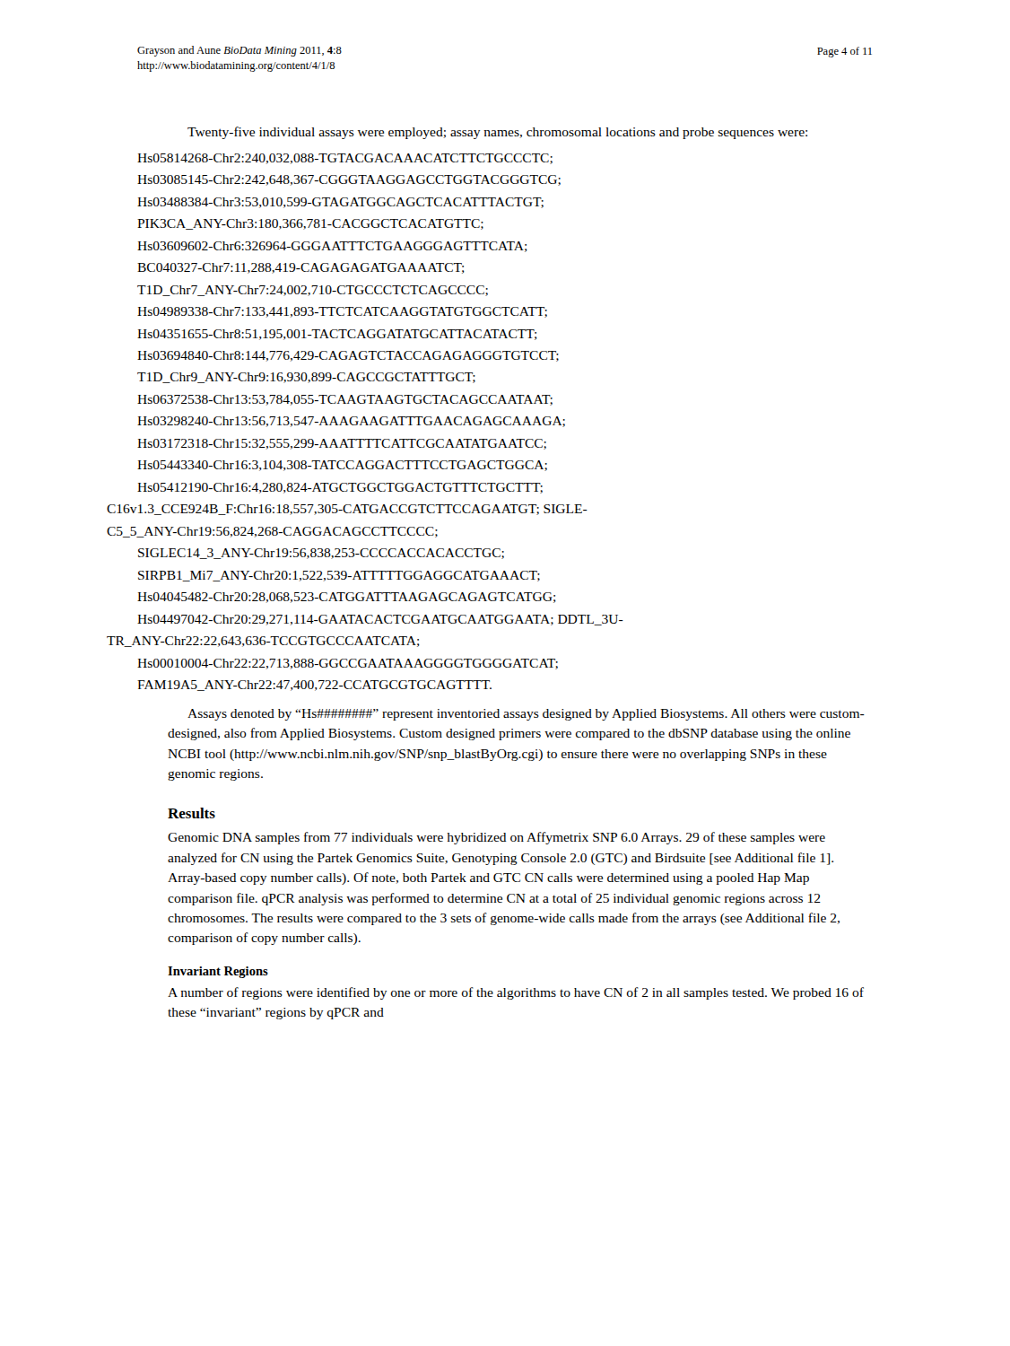Grayson and Aune BioData Mining 2011, 4:8
http://www.biodatamining.org/content/4/1/8
Page 4 of 11
Twenty-five individual assays were employed; assay names, chromosomal locations and probe sequences were:
Hs05814268-Chr2:240,032,088-TGTACGACAAACATCTTCTGCCCTC;
Hs03085145-Chr2:242,648,367-CGGGTAAGGAGCCTGGTACGGGTCG;
Hs03488384-Chr3:53,010,599-GTAGATGGCAGCTCACATTTACTGT;
PIK3CA_ANY-Chr3:180,366,781-CACGGCTCACATGTTC;
Hs03609602-Chr6:326964-GGGAATTTCTGAAGGGAGTTTCATA;
BC040327-Chr7:11,288,419-CAGAGAGATGAAAATCT;
T1D_Chr7_ANY-Chr7:24,002,710-CTGCCCTCTCAGCCCC;
Hs04989338-Chr7:133,441,893-TTCTCATCAAGGTATGTGGCTCATT;
Hs04351655-Chr8:51,195,001-TACTCAGGATATGCATTACATACTT;
Hs03694840-Chr8:144,776,429-CAGAGTCTACCAGAGAGGGTGTCCT;
T1D_Chr9_ANY-Chr9:16,930,899-CAGCCGCTATTTGCT;
Hs06372538-Chr13:53,784,055-TCAAGTAAGTGCTACAGCCAATAAT;
Hs03298240-Chr13:56,713,547-AAAGAAGATTTGAACAGAGCAAAGA;
Hs03172318-Chr15:32,555,299-AAATTTTCATTCGCAATATGAATCC;
Hs05443340-Chr16:3,104,308-TATCCAGGACTTTCCTGAGCTGGCA;
Hs05412190-Chr16:4,280,824-ATGCTGGCTGGACTGTTTCTGCTTT;
C16v1.3_CCE924B_F:Chr16:18,557,305-CATGACCGTCTTCCAGAATGT; SIGLE-
C5_5_ANY-Chr19:56,824,268-CAGGACAGCCTTCCCC;
SIGLEC14_3_ANY-Chr19:56,838,253-CCCCACCACACCTGC;
SIRPB1_Mi7_ANY-Chr20:1,522,539-ATTTTTGGAGGCATGAAACT;
Hs04045482-Chr20:28,068,523-CATGGATTTAAGAGCAGAGTCATGG;
Hs04497042-Chr20:29,271,114-GAATACACTCGAATGCAATGGAATA; DDTL_3U-
TR_ANY-Chr22:22,643,636-TCCGTGCCCAATCATA;
Hs00010004-Chr22:22,713,888-GGCCGAATAAAGGGGTGGGGATCAT;
FAM19A5_ANY-Chr22:47,400,722-CCATGCGTGCAGTTTT.
Assays denoted by “Hs########” represent inventoried assays designed by Applied Biosystems. All others were custom-designed, also from Applied Biosystems. Custom designed primers were compared to the dbSNP database using the online NCBI tool (http://www.ncbi.nlm.nih.gov/SNP/snp_blastByOrg.cgi) to ensure there were no overlapping SNPs in these genomic regions.
Results
Genomic DNA samples from 77 individuals were hybridized on Affymetrix SNP 6.0 Arrays. 29 of these samples were analyzed for CN using the Partek Genomics Suite, Genotyping Console 2.0 (GTC) and Birdsuite [see Additional file 1]. Array-based copy number calls). Of note, both Partek and GTC CN calls were determined using a pooled Hap Map comparison file. qPCR analysis was performed to determine CN at a total of 25 individual genomic regions across 12 chromosomes. The results were compared to the 3 sets of genome-wide calls made from the arrays (see Additional file 2, comparison of copy number calls).
Invariant Regions
A number of regions were identified by one or more of the algorithms to have CN of 2 in all samples tested. We probed 16 of these “invariant” regions by qPCR and